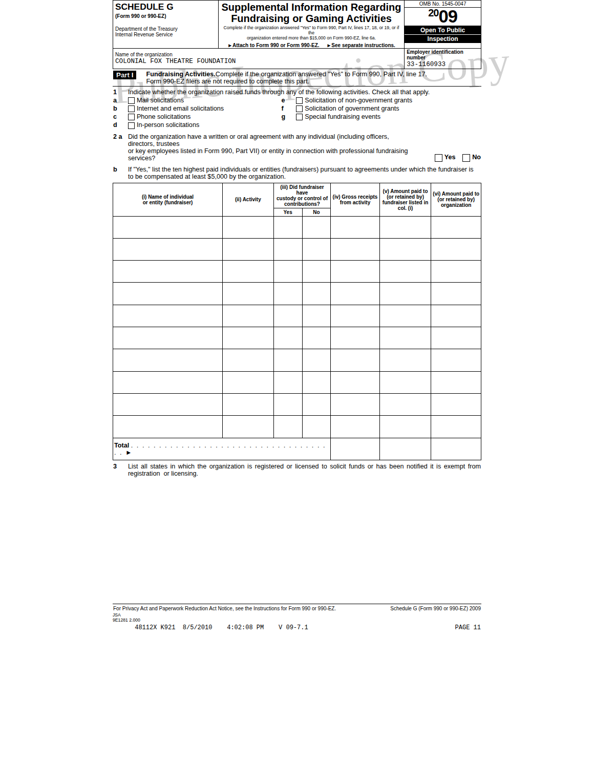Public Inspection Copy
| SCHEDULE G (Form 990 or 990-EZ) Department of the Treasury Internal Revenue Service | Supplemental Information Regarding Fundraising or Gaming Activities Complete if the organization answered "Yes" to Form 990, Part IV, lines 17, 18, or 19, or if the organization entered more than $15,000 on Form 990-EZ, line 6a. ► Attach to Form 990 or Form 990-EZ. ► See separate instructions. | / OMB No. 1545-0047 / / 20 09 / / Open To Public Inspection / |
| Name of the organization COLONIAL FOX THEATRE FOUNDATION | Employer identification number 33-1160933 |
| Part I | Fundraising Activities. Complete if the organization answered "Yes" to Form 990, Part IV, line 17. Form 990-EZ filers are not required to complete this part. |
| 1 | Indicate whether the organization raised funds through any of the following activities. Check all that apply. |
| a | Mail solicitations | e | Solicitation of non-government grants |
| b | Internet and email solicitations | f | Solicitation of government grants |
| c | Phone solicitations | g | Special fundraising events |
| d | In-person solicitations | | |
| 2 a | Did the organization have a written or oral agreement with any individual (including officers, directors, trustees or key employees listed in Form 990, Part VII) or entity in connection with professional fundraising services? | Yes No |
| b | If "Yes," list the ten highest paid individuals or entities (fundraisers) pursuant to agreements under which the fundraiser is to be compensated at least $5,000 by the organization. |
| (i) Name of individual or entity (fundraiser) | (ii) Activity | (iii) Did fundraiser have custody or control of contributions? | (iv) Gross receipts from activity | (v) Amount paid to (or retained by) fundraiser listed in col. (i) | (vi) Amount paid to (or retained by) organization |
| --- | --- | --- | --- | --- | --- |
| Yes | No |
| Total . . . . . . . . . . . . . . . . . . . . . . . . . . . . . . . . . . . . . ► | | | |
| 3 | List all states in which the organization is registered or licensed to solicit funds or has been notified it is exempt from registration or licensing. |
| For Privacy Act and Paperwork Reduction Act Notice, see the Instructions for Form 990 or 990-EZ. | Schedule G (Form 990 or 990-EZ) 2009 |
JSA
9E1281 2.000
| 48112X K921 8/5/2010 4:02:08 PM V 09-7.1 | PAGE 11 |